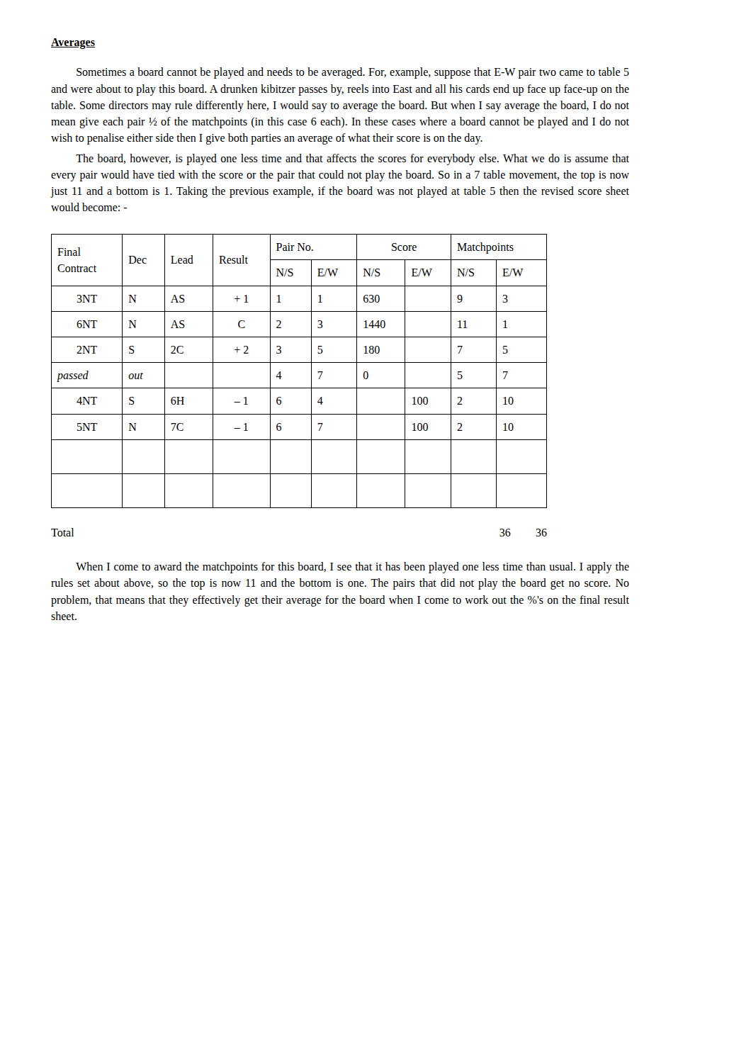Averages
Sometimes a board cannot be played and needs to be averaged. For, example, suppose that E-W pair two came to table 5 and were about to play this board. A drunken kibitzer passes by, reels into East and all his cards end up face up face-up on the table. Some directors may rule differently here, I would say to average the board. But when I say average the board, I do not mean give each pair ½ of the matchpoints (in this case 6 each). In these cases where a board cannot be played and I do not wish to penalise either side then I give both parties an average of what their score is on the day.
The board, however, is played one less time and that affects the scores for everybody else. What we do is assume that every pair would have tied with the score or the pair that could not play the board. So in a 7 table movement, the top is now just 11 and a bottom is 1. Taking the previous example, if the board was not played at table 5 then the revised score sheet would become: -
| Final Contract | Dec | Lead | Result | Pair No. | Score | Matchpoints |
| --- | --- | --- | --- | --- | --- | --- |
| N/S | E/W | N/S | E/W | N/S | E/W |
| 3NT | N | AS | + 1 | 1 | 1 | 630 | | 9 | 3 |
| 6NT | N | AS | C | 2 | 3 | 1440 | | 11 | 1 |
| 2NT | S | 2C | + 2 | 3 | 5 | 180 | | 7 | 5 |
| passed | out | | | 4 | 7 | 0 | | 5 | 7 |
| 4NT | S | 6H | – 1 | 6 | 4 | | 100 | 2 | 10 |
| 5NT | N | 7C | – 1 | 6 | 7 | | 100 | 2 | 10 |
Total 36 36
When I come to award the matchpoints for this board, I see that it has been played one less time than usual. I apply the rules set about above, so the top is now 11 and the bottom is one. The pairs that did not play the board get no score. No problem, that means that they effectively get their average for the board when I come to work out the %'s on the final result sheet.